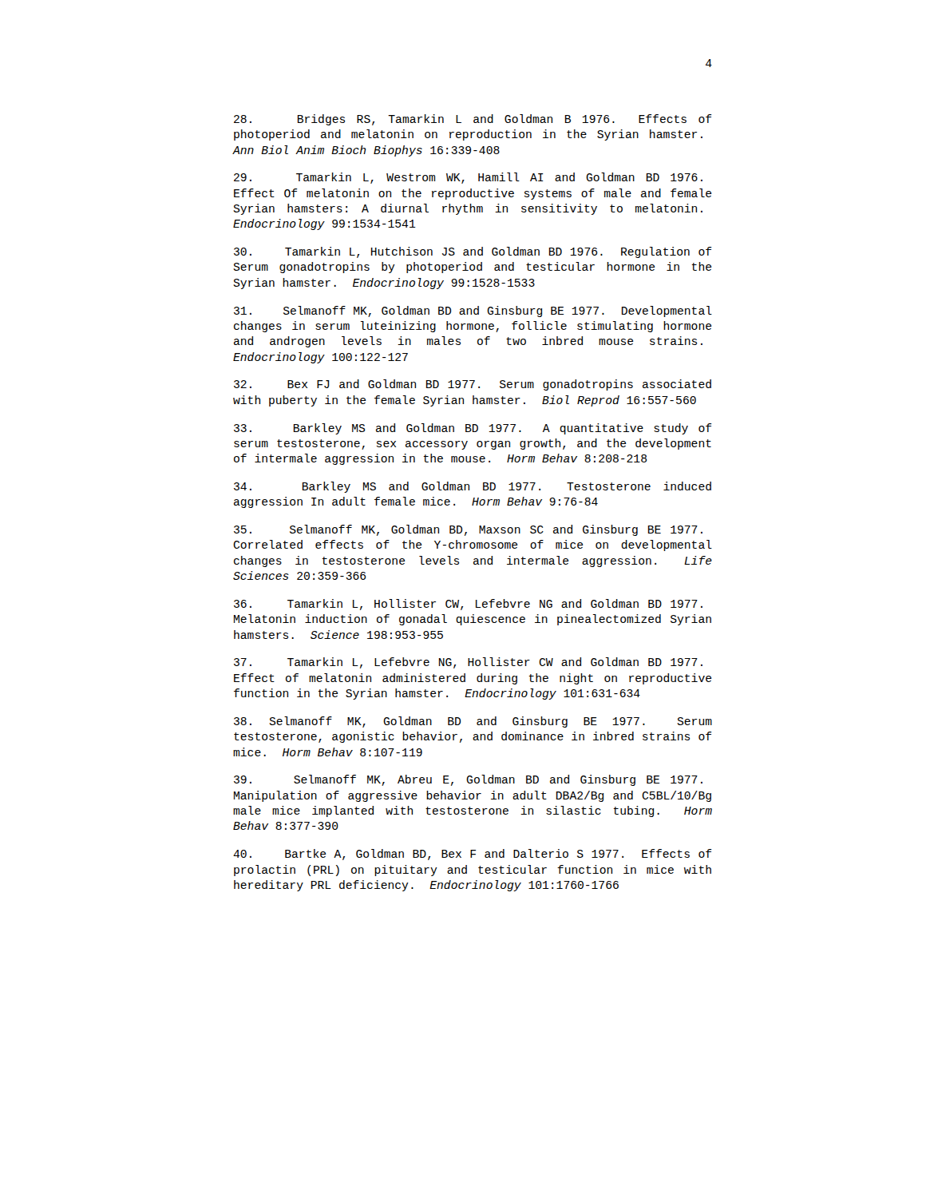4
28. Bridges RS, Tamarkin L and Goldman B 1976. Effects of photoperiod and melatonin on reproduction in the Syrian hamster. Ann Biol Anim Bioch Biophys 16:339-408
29. Tamarkin L, Westrom WK, Hamill AI and Goldman BD 1976. Effect Of melatonin on the reproductive systems of male and female Syrian hamsters: A diurnal rhythm in sensitivity to melatonin. Endocrinology 99:1534-1541
30. Tamarkin L, Hutchison JS and Goldman BD 1976. Regulation of Serum gonadotropins by photoperiod and testicular hormone in the Syrian hamster. Endocrinology 99:1528-1533
31. Selmanoff MK, Goldman BD and Ginsburg BE 1977. Developmental changes in serum luteinizing hormone, follicle stimulating hormone and androgen levels in males of two inbred mouse strains. Endocrinology 100:122-127
32. Bex FJ and Goldman BD 1977. Serum gonadotropins associated with puberty in the female Syrian hamster. Biol Reprod 16:557-560
33. Barkley MS and Goldman BD 1977. A quantitative study of serum testosterone, sex accessory organ growth, and the development of intermale aggression in the mouse. Horm Behav 8:208-218
34. Barkley MS and Goldman BD 1977. Testosterone induced aggression In adult female mice. Horm Behav 9:76-84
35. Selmanoff MK, Goldman BD, Maxson SC and Ginsburg BE 1977. Correlated effects of the Y-chromosome of mice on developmental changes in testosterone levels and intermale aggression. Life Sciences 20:359-366
36. Tamarkin L, Hollister CW, Lefebvre NG and Goldman BD 1977. Melatonin induction of gonadal quiescence in pinealectomized Syrian hamsters. Science 198:953-955
37. Tamarkin L, Lefebvre NG, Hollister CW and Goldman BD 1977. Effect of melatonin administered during the night on reproductive function in the Syrian hamster. Endocrinology 101:631-634
38. Selmanoff MK, Goldman BD and Ginsburg BE 1977. Serum testosterone, agonistic behavior, and dominance in inbred strains of mice. Horm Behav 8:107-119
39. Selmanoff MK, Abreu E, Goldman BD and Ginsburg BE 1977. Manipulation of aggressive behavior in adult DBA2/Bg and C5BL/10/Bg male mice implanted with testosterone in silastic tubing. Horm Behav 8:377-390
40. Bartke A, Goldman BD, Bex F and Dalterio S 1977. Effects of prolactin (PRL) on pituitary and testicular function in mice with hereditary PRL deficiency. Endocrinology 101:1760-1766